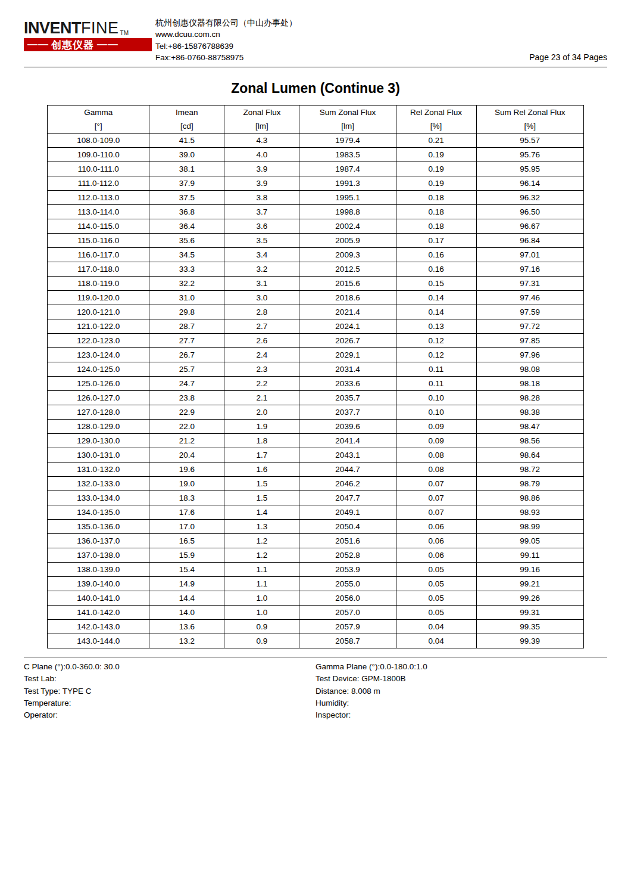INVENT FINE TM
—— 创惠仪器 ——
杭州创惠仪器有限公司（中山办事处）
www.dcuu.com.cn
Tel:+86-15876788639
Fax:+86-0760-88758975
Page 23 of 34 Pages
Zonal Lumen (Continue 3)
| Gamma | Imean | Zonal Flux | Sum Zonal Flux | Rel Zonal Flux | Sum Rel Zonal Flux |
| --- | --- | --- | --- | --- | --- |
| [°] | [cd] | [lm] | [lm] | [%] | [%] |
| 108.0-109.0 | 41.5 | 4.3 | 1979.4 | 0.21 | 95.57 |
| 109.0-110.0 | 39.0 | 4.0 | 1983.5 | 0.19 | 95.76 |
| 110.0-111.0 | 38.1 | 3.9 | 1987.4 | 0.19 | 95.95 |
| 111.0-112.0 | 37.9 | 3.9 | 1991.3 | 0.19 | 96.14 |
| 112.0-113.0 | 37.5 | 3.8 | 1995.1 | 0.18 | 96.32 |
| 113.0-114.0 | 36.8 | 3.7 | 1998.8 | 0.18 | 96.50 |
| 114.0-115.0 | 36.4 | 3.6 | 2002.4 | 0.18 | 96.67 |
| 115.0-116.0 | 35.6 | 3.5 | 2005.9 | 0.17 | 96.84 |
| 116.0-117.0 | 34.5 | 3.4 | 2009.3 | 0.16 | 97.01 |
| 117.0-118.0 | 33.3 | 3.2 | 2012.5 | 0.16 | 97.16 |
| 118.0-119.0 | 32.2 | 3.1 | 2015.6 | 0.15 | 97.31 |
| 119.0-120.0 | 31.0 | 3.0 | 2018.6 | 0.14 | 97.46 |
| 120.0-121.0 | 29.8 | 2.8 | 2021.4 | 0.14 | 97.59 |
| 121.0-122.0 | 28.7 | 2.7 | 2024.1 | 0.13 | 97.72 |
| 122.0-123.0 | 27.7 | 2.6 | 2026.7 | 0.12 | 97.85 |
| 123.0-124.0 | 26.7 | 2.4 | 2029.1 | 0.12 | 97.96 |
| 124.0-125.0 | 25.7 | 2.3 | 2031.4 | 0.11 | 98.08 |
| 125.0-126.0 | 24.7 | 2.2 | 2033.6 | 0.11 | 98.18 |
| 126.0-127.0 | 23.8 | 2.1 | 2035.7 | 0.10 | 98.28 |
| 127.0-128.0 | 22.9 | 2.0 | 2037.7 | 0.10 | 98.38 |
| 128.0-129.0 | 22.0 | 1.9 | 2039.6 | 0.09 | 98.47 |
| 129.0-130.0 | 21.2 | 1.8 | 2041.4 | 0.09 | 98.56 |
| 130.0-131.0 | 20.4 | 1.7 | 2043.1 | 0.08 | 98.64 |
| 131.0-132.0 | 19.6 | 1.6 | 2044.7 | 0.08 | 98.72 |
| 132.0-133.0 | 19.0 | 1.5 | 2046.2 | 0.07 | 98.79 |
| 133.0-134.0 | 18.3 | 1.5 | 2047.7 | 0.07 | 98.86 |
| 134.0-135.0 | 17.6 | 1.4 | 2049.1 | 0.07 | 98.93 |
| 135.0-136.0 | 17.0 | 1.3 | 2050.4 | 0.06 | 98.99 |
| 136.0-137.0 | 16.5 | 1.2 | 2051.6 | 0.06 | 99.05 |
| 137.0-138.0 | 15.9 | 1.2 | 2052.8 | 0.06 | 99.11 |
| 138.0-139.0 | 15.4 | 1.1 | 2053.9 | 0.05 | 99.16 |
| 139.0-140.0 | 14.9 | 1.1 | 2055.0 | 0.05 | 99.21 |
| 140.0-141.0 | 14.4 | 1.0 | 2056.0 | 0.05 | 99.26 |
| 141.0-142.0 | 14.0 | 1.0 | 2057.0 | 0.05 | 99.31 |
| 142.0-143.0 | 13.6 | 0.9 | 2057.9 | 0.04 | 99.35 |
| 143.0-144.0 | 13.2 | 0.9 | 2058.7 | 0.04 | 99.39 |
C Plane (°):0.0-360.0: 30.0
Test Lab:
Test Type: TYPE C
Temperature:
Operator:
Gamma Plane (°):0.0-180.0:1.0
Test Device: GPM-1800B
Distance: 8.008 m
Humidity:
Inspector: